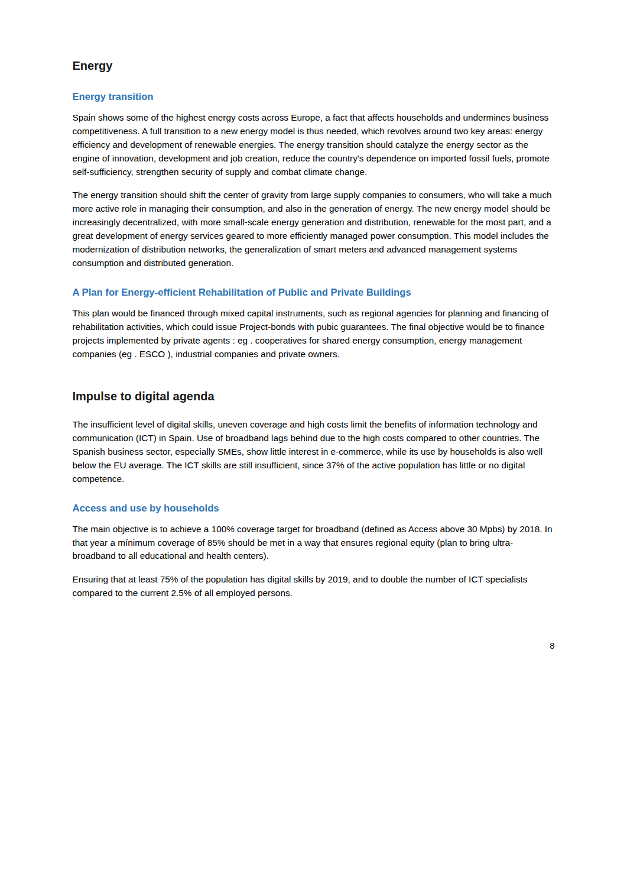Energy
Energy transition
Spain shows some of the highest energy costs across Europe, a fact that affects households and undermines business competitiveness. A full transition to a new energy model is thus needed, which revolves around two key areas: energy efficiency and development of renewable energies. The energy transition should catalyze the energy sector as the engine of innovation, development and job creation, reduce the country's dependence on imported fossil fuels, promote self-sufficiency, strengthen security of supply and combat climate change.
The energy transition should shift the center of gravity from large supply companies to consumers, who will take a much more active role in managing their consumption, and also in the generation of energy. The new energy model should be increasingly decentralized, with more small-scale energy generation and distribution, renewable for the most part, and a great development of energy services geared to more efficiently managed power consumption. This model includes the modernization of distribution networks, the generalization of smart meters and advanced management systems consumption and distributed generation.
A Plan for Energy-efficient Rehabilitation of Public and Private Buildings
This plan would be financed through mixed capital instruments, such as regional agencies for planning and financing of rehabilitation activities, which could issue Project-bonds with pubic guarantees. The final objective would be to finance projects implemented by private agents : eg . cooperatives for shared energy consumption, energy management companies (eg . ESCO ), industrial companies and private owners.
Impulse to digital agenda
The insufficient level of digital skills, uneven coverage and high costs limit the benefits of information technology and communication (ICT) in Spain. Use of broadband lags behind due to the high costs compared to other countries. The Spanish business sector, especially SMEs, show little interest in e-commerce, while its use by households is also well below the EU average. The ICT skills are still insufficient, since 37% of the active population has little or no digital competence.
Access and use by households
The main objective is to achieve a 100% coverage target for broadband (defined as Access above 30 Mpbs) by 2018. In that year a mínimum coverage of 85% should be met in a way that ensures regional equity (plan to bring ultra-broadband to all educational and health centers).
Ensuring that at least 75% of the population has digital skills by 2019, and to double the number of ICT specialists compared to the current 2.5% of all employed persons.
8